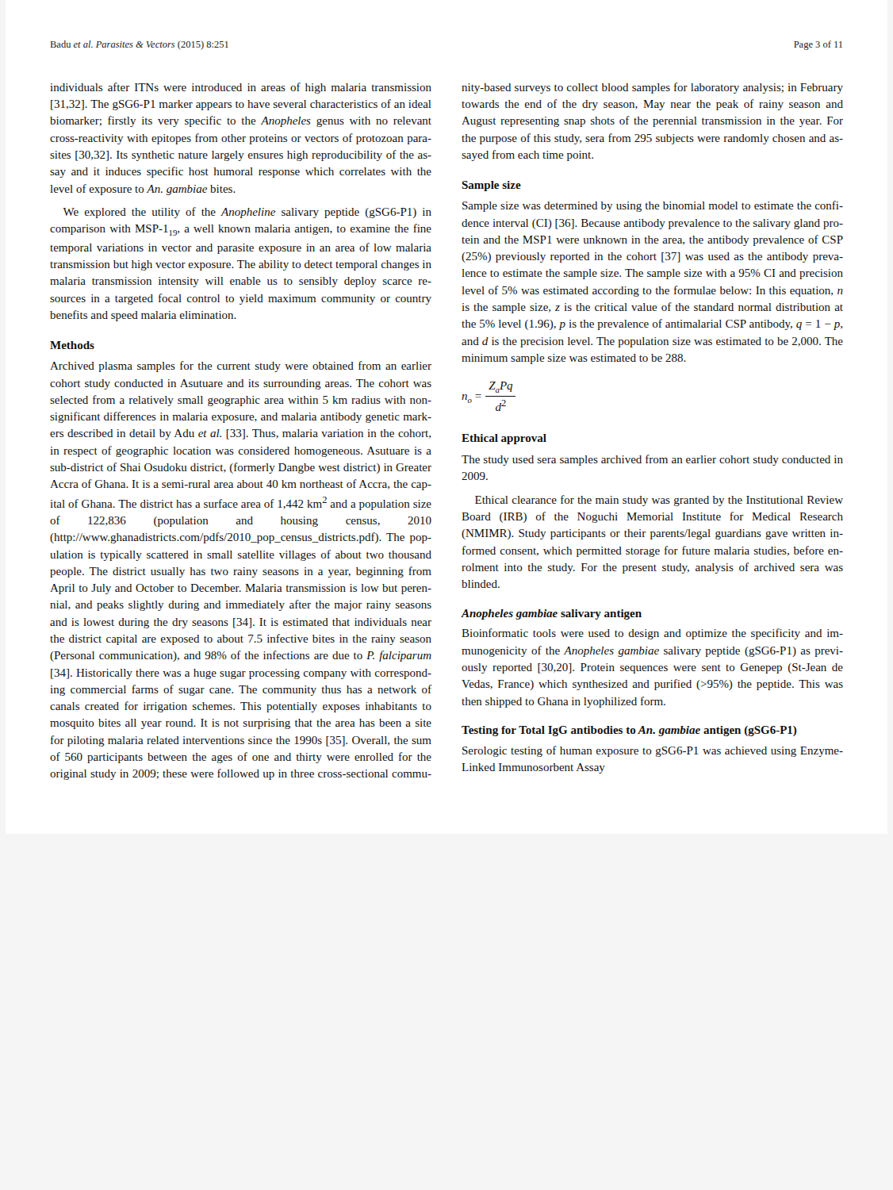Badu et al. Parasites & Vectors (2015) 8:251 Page 3 of 11
individuals after ITNs were introduced in areas of high malaria transmission [31,32]. The gSG6-P1 marker appears to have several characteristics of an ideal biomarker; firstly its very specific to the Anopheles genus with no relevant cross-reactivity with epitopes from other proteins or vectors of protozoan parasites [30,32]. Its synthetic nature largely ensures high reproducibility of the assay and it induces specific host humoral response which correlates with the level of exposure to An. gambiae bites.
We explored the utility of the Anopheline salivary peptide (gSG6-P1) in comparison with MSP-119, a well known malaria antigen, to examine the fine temporal variations in vector and parasite exposure in an area of low malaria transmission but high vector exposure. The ability to detect temporal changes in malaria transmission intensity will enable us to sensibly deploy scarce resources in a targeted focal control to yield maximum community or country benefits and speed malaria elimination.
Methods
Archived plasma samples for the current study were obtained from an earlier cohort study conducted in Asutuare and its surrounding areas. The cohort was selected from a relatively small geographic area within 5 km radius with non-significant differences in malaria exposure, and malaria antibody genetic markers described in detail by Adu et al. [33]. Thus, malaria variation in the cohort, in respect of geographic location was considered homogeneous. Asutuare is a sub-district of Shai Osudoku district, (formerly Dangbe west district) in Greater Accra of Ghana. It is a semi-rural area about 40 km northeast of Accra, the capital of Ghana. The district has a surface area of 1,442 km2 and a population size of 122,836 (population and housing census, 2010 (http://www.ghanadistricts.com/pdfs/2010_pop_census_districts.pdf). The population is typically scattered in small satellite villages of about two thousand people. The district usually has two rainy seasons in a year, beginning from April to July and October to December. Malaria transmission is low but perennial, and peaks slightly during and immediately after the major rainy seasons and is lowest during the dry seasons [34]. It is estimated that individuals near the district capital are exposed to about 7.5 infective bites in the rainy season (Personal communication), and 98% of the infections are due to P. falciparum [34]. Historically there was a huge sugar processing company with corresponding commercial farms of sugar cane. The community thus has a network of canals created for irrigation schemes. This potentially exposes inhabitants to mosquito bites all year round. It is not surprising that the area has been a site for piloting malaria related interventions since the 1990s [35]. Overall, the sum of 560 participants between the ages of one and thirty were enrolled for the original study in 2009; these were followed up in three cross-sectional community-based surveys to collect blood samples for laboratory analysis; in February towards the end of the dry season, May near the peak of rainy season and August representing snap shots of the perennial transmission in the year. For the purpose of this study, sera from 295 subjects were randomly chosen and assayed from each time point.
Sample size
Sample size was determined by using the binomial model to estimate the confidence interval (CI) [36]. Because antibody prevalence to the salivary gland protein and the MSP1 were unknown in the area, the antibody prevalence of CSP (25%) previously reported in the cohort [37] was used as the antibody prevalence to estimate the sample size. The sample size with a 95% CI and precision level of 5% was estimated according to the formulae below: In this equation, n is the sample size, z is the critical value of the standard normal distribution at the 5% level (1.96), p is the prevalence of antimalarial CSP antibody, q = 1 − p, and d is the precision level. The population size was estimated to be 2,000. The minimum sample size was estimated to be 288.
no = ZaPq d2
Ethical approval
The study used sera samples archived from an earlier cohort study conducted in 2009.
Ethical clearance for the main study was granted by the Institutional Review Board (IRB) of the Noguchi Memorial Institute for Medical Research (NMIMR). Study participants or their parents/legal guardians gave written informed consent, which permitted storage for future malaria studies, before enrolment into the study. For the present study, analysis of archived sera was blinded.
Anopheles gambiae salivary antigen
Bioinformatic tools were used to design and optimize the specificity and immunogenicity of the Anopheles gambiae salivary peptide (gSG6-P1) as previously reported [30,20]. Protein sequences were sent to Genepep (St-Jean de Vedas, France) which synthesized and purified (>95%) the peptide. This was then shipped to Ghana in lyophilized form.
Testing for Total IgG antibodies to An. gambiae antigen (gSG6-P1)
Serologic testing of human exposure to gSG6-P1 was achieved using Enzyme-Linked Immunosorbent Assay